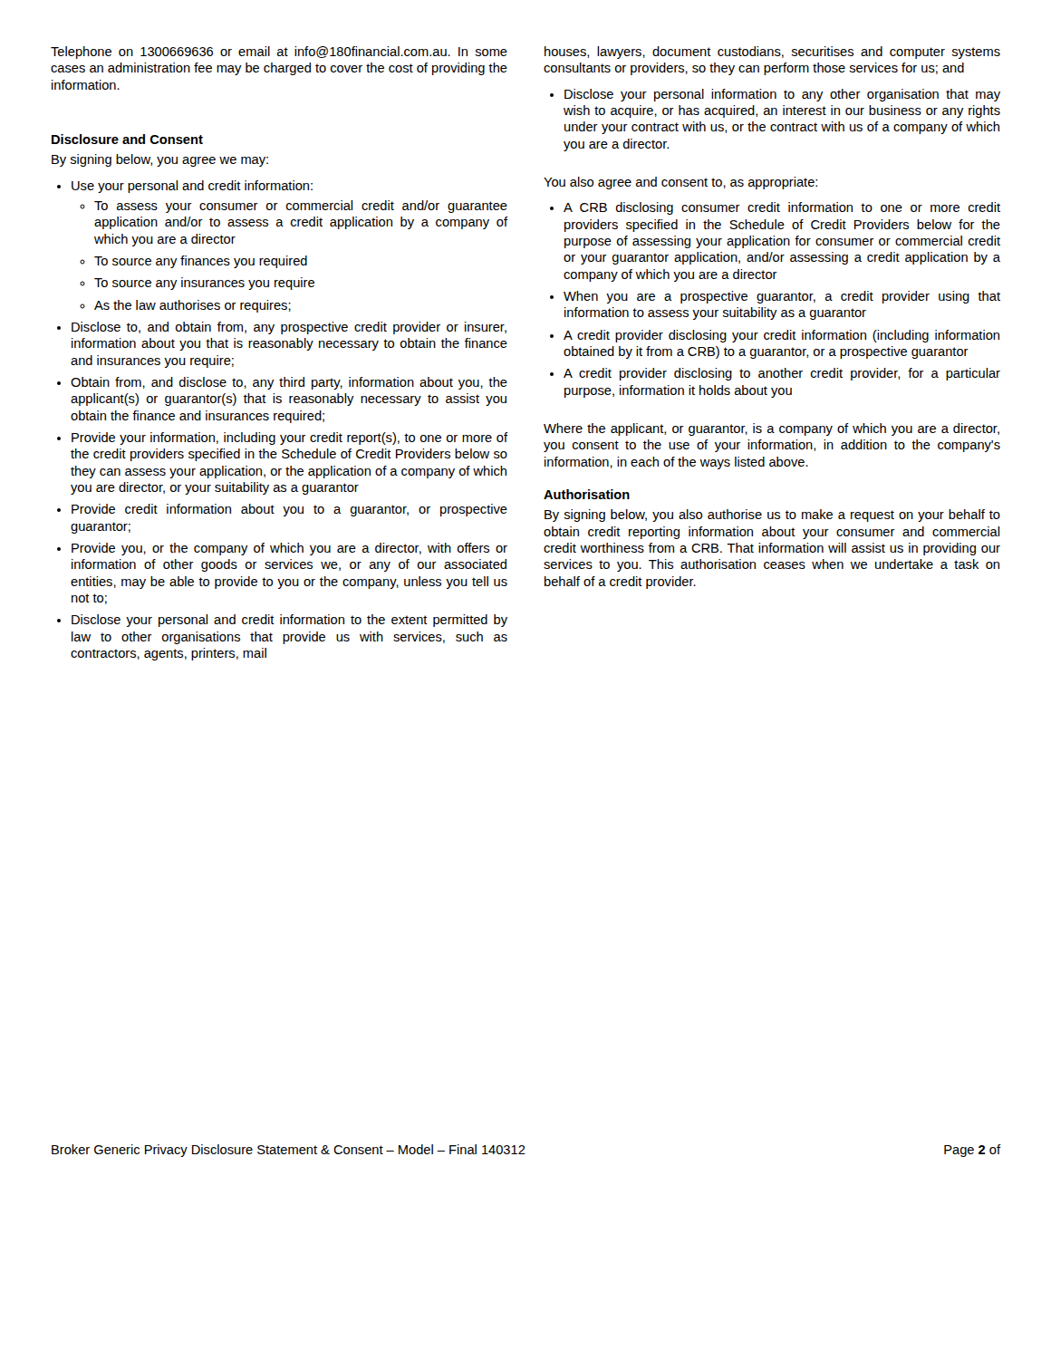Telephone on 1300669636 or email at info@180financial.com.au. In some cases an administration fee may be charged to cover the cost of providing the information.
Disclosure and Consent
By signing below, you agree we may:
Use your personal and credit information:
To assess your consumer or commercial credit and/or guarantee application and/or to assess a credit application by a company of which you are a director
To source any finances you required
To source any insurances you require
As the law authorises or requires;
Disclose to, and obtain from, any prospective credit provider or insurer, information about you that is reasonably necessary to obtain the finance and insurances you require;
Obtain from, and disclose to, any third party, information about you, the applicant(s) or guarantor(s) that is reasonably necessary to assist you obtain the finance and insurances required;
Provide your information, including your credit report(s), to one or more of the credit providers specified in the Schedule of Credit Providers below so they can assess your application, or the application of a company of which you are director, or your suitability as a guarantor
Provide credit information about you to a guarantor, or prospective guarantor;
Provide you, or the company of which you are a director, with offers or information of other goods or services we, or any of our associated entities, may be able to provide to you or the company, unless you tell us not to;
Disclose your personal and credit information to the extent permitted by law to other organisations that provide us with services, such as contractors, agents, printers, mail
houses, lawyers, document custodians, securitises and computer systems consultants or providers, so they can perform those services for us; and
Disclose your personal information to any other organisation that may wish to acquire, or has acquired, an interest in our business or any rights under your contract with us, or the contract with us of a company of which you are a director.
You also agree and consent to, as appropriate:
A CRB disclosing consumer credit information to one or more credit providers specified in the Schedule of Credit Providers below for the purpose of assessing your application for consumer or commercial credit or your guarantor application, and/or assessing a credit application by a company of which you are a director
When you are a prospective guarantor, a credit provider using that information to assess your suitability as a guarantor
A credit provider disclosing your credit information (including information obtained by it from a CRB) to a guarantor, or a prospective guarantor
A credit provider disclosing to another credit provider, for a particular purpose, information it holds about you
Where the applicant, or guarantor, is a company of which you are a director, you consent to the use of your information, in addition to the company's information, in each of the ways listed above.
Authorisation
By signing below, you also authorise us to make a request on your behalf to obtain credit reporting information about your consumer and commercial credit worthiness from a CRB. That information will assist us in providing our services to you. This authorisation ceases when we undertake a task on behalf of a credit provider.
Broker Generic Privacy Disclosure Statement & Consent – Model – Final 140312
Page 2 of